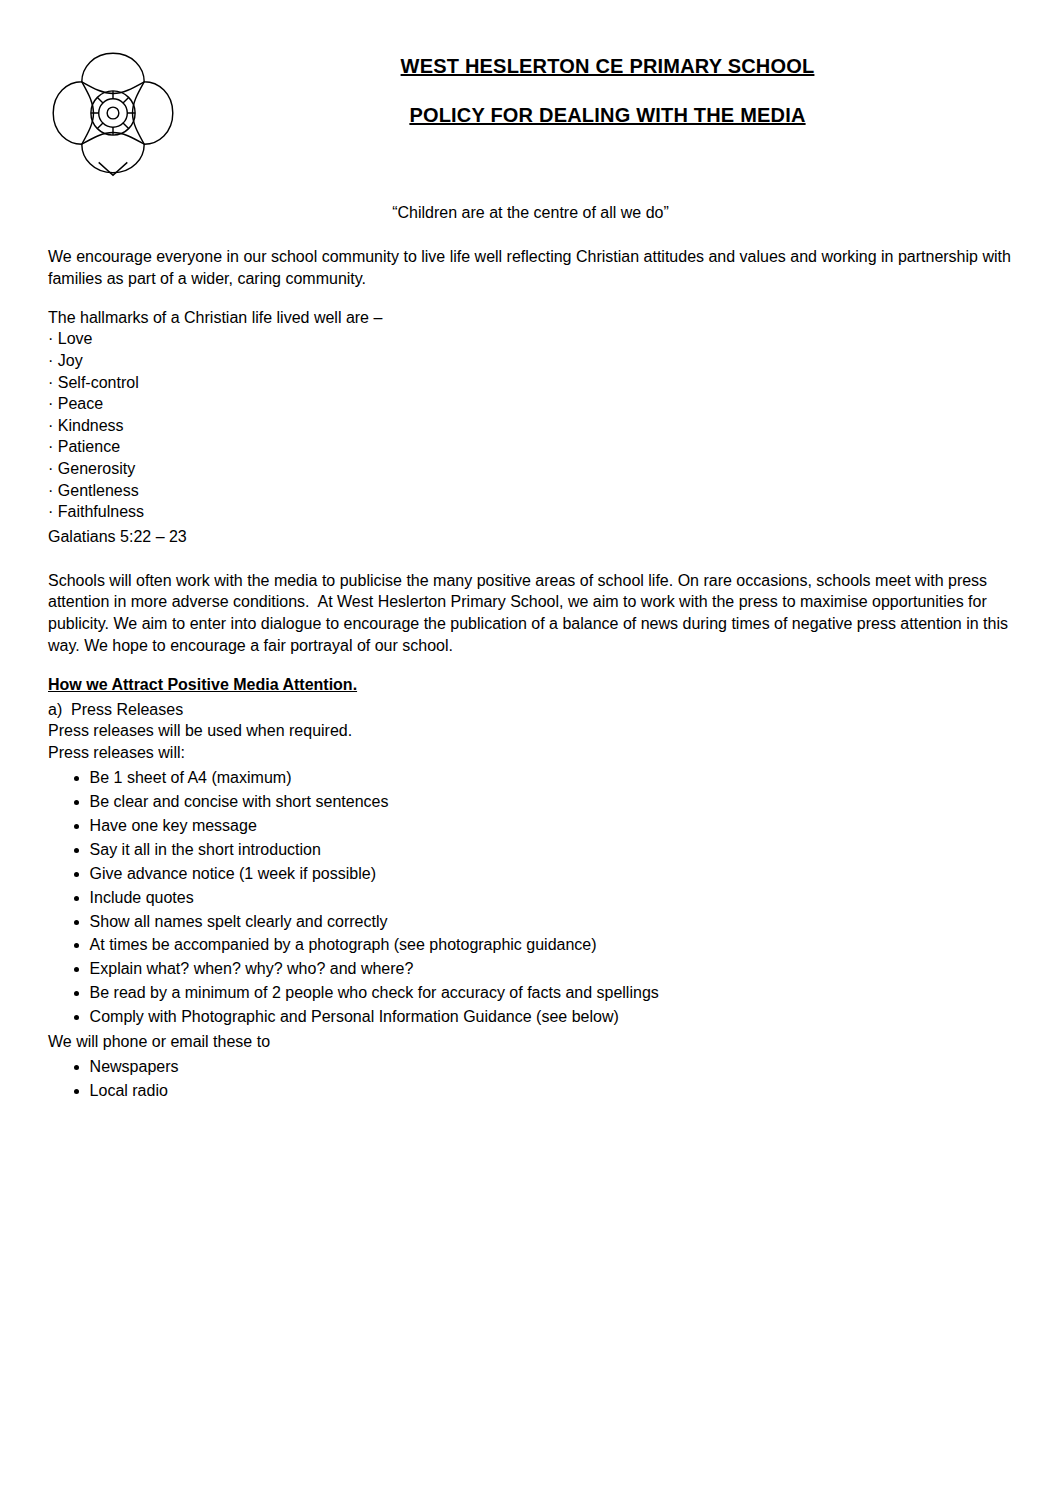WEST HESLERTON CE PRIMARY SCHOOL
POLICY FOR DEALING WITH THE MEDIA
“Children are at the centre of all we do”
We encourage everyone in our school community to live life well reflecting Christian attitudes and values and working in partnership with families as part of a wider, caring community.
The hallmarks of a Christian life lived well are –
Love
Joy
Self-control
Peace
Kindness
Patience
Generosity
Gentleness
Faithfulness
Galatians 5:22 – 23
Schools will often work with the media to publicise the many positive areas of school life. On rare occasions, schools meet with press attention in more adverse conditions. At West Heslerton Primary School, we aim to work with the press to maximise opportunities for publicity. We aim to enter into dialogue to encourage the publication of a balance of news during times of negative press attention in this way. We hope to encourage a fair portrayal of our school.
How we Attract Positive Media Attention.
a) Press Releases
Press releases will be used when required.
Press releases will:
Be 1 sheet of A4 (maximum)
Be clear and concise with short sentences
Have one key message
Say it all in the short introduction
Give advance notice (1 week if possible)
Include quotes
Show all names spelt clearly and correctly
At times be accompanied by a photograph (see photographic guidance)
Explain what? when? why? who? and where?
Be read by a minimum of 2 people who check for accuracy of facts and spellings
Comply with Photographic and Personal Information Guidance (see below)
We will phone or email these to
Newspapers
Local radio